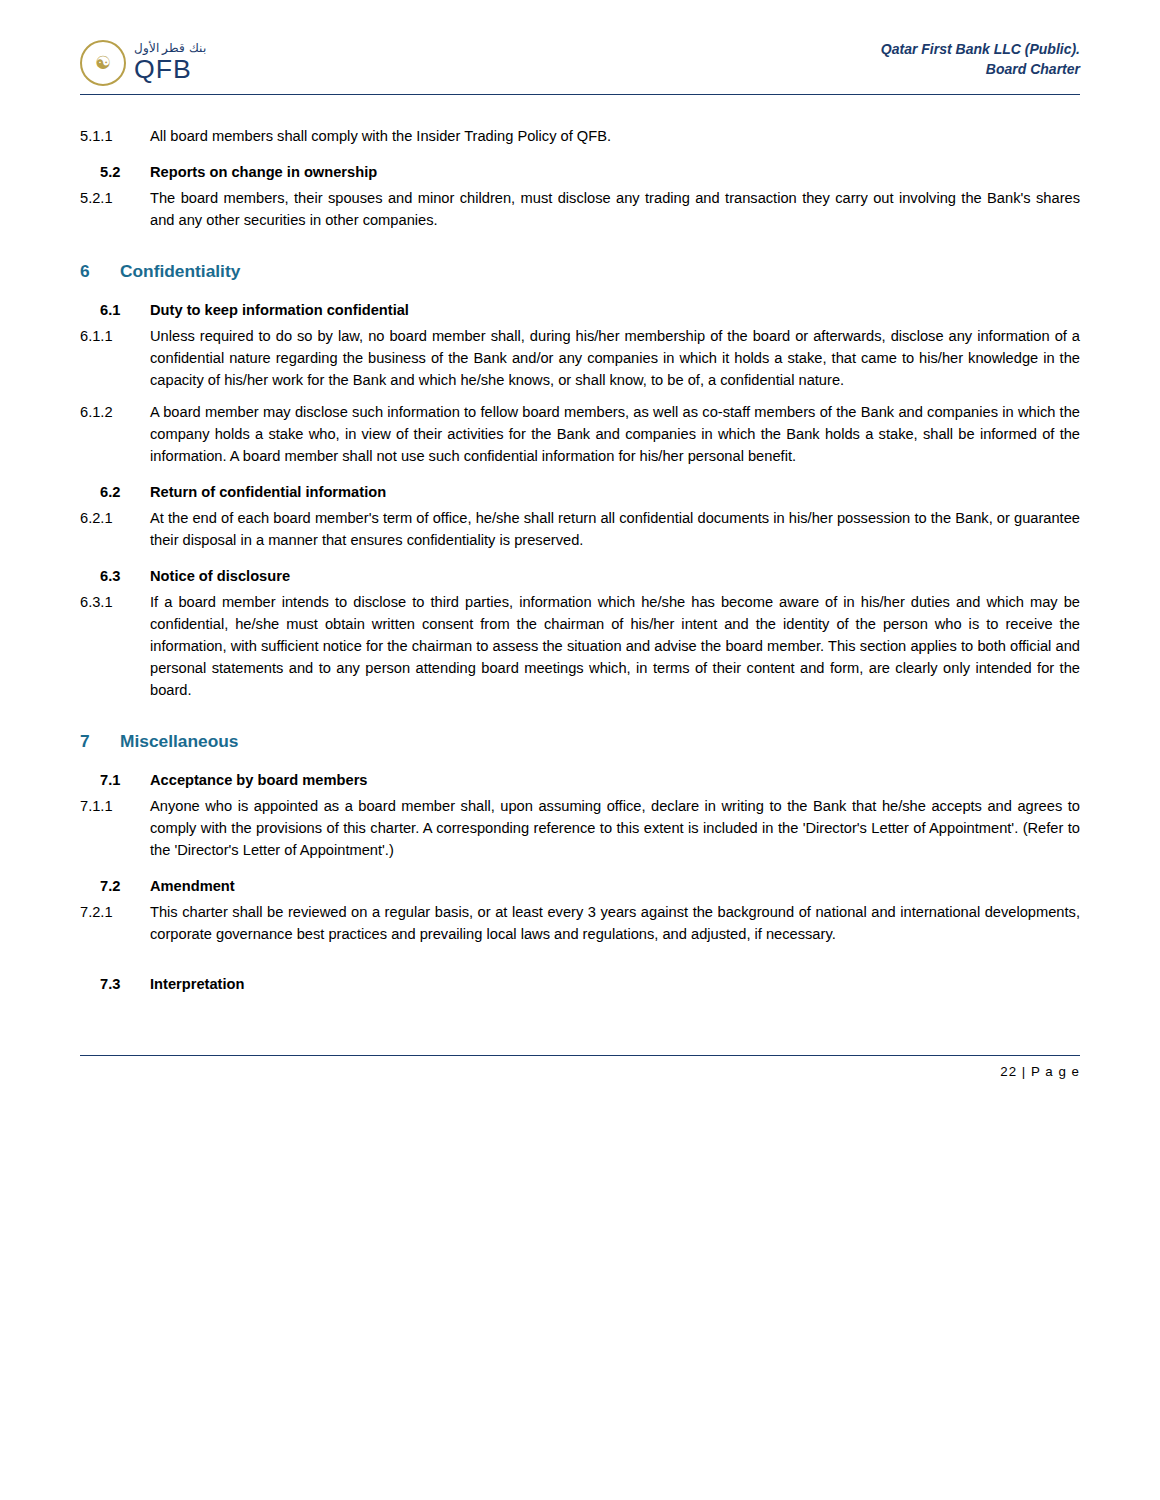☯
بنك قطر الأول
QFB
Qatar First Bank LLC (Public).
Board Charter
5.1.1 All board members shall comply with the Insider Trading Policy of QFB.
5.2 Reports on change in ownership
5.2.1 The board members, their spouses and minor children, must disclose any trading and transaction they carry out involving the Bank's shares and any other securities in other companies.
6 Confidentiality
6.1 Duty to keep information confidential
6.1.1 Unless required to do so by law, no board member shall, during his/her membership of the board or afterwards, disclose any information of a confidential nature regarding the business of the Bank and/or any companies in which it holds a stake, that came to his/her knowledge in the capacity of his/her work for the Bank and which he/she knows, or shall know, to be of, a confidential nature.
6.1.2 A board member may disclose such information to fellow board members, as well as co-staff members of the Bank and companies in which the company holds a stake who, in view of their activities for the Bank and companies in which the Bank holds a stake, shall be informed of the information. A board member shall not use such confidential information for his/her personal benefit.
6.2 Return of confidential information
6.2.1 At the end of each board member's term of office, he/she shall return all confidential documents in his/her possession to the Bank, or guarantee their disposal in a manner that ensures confidentiality is preserved.
6.3 Notice of disclosure
6.3.1 If a board member intends to disclose to third parties, information which he/she has become aware of in his/her duties and which may be confidential, he/she must obtain written consent from the chairman of his/her intent and the identity of the person who is to receive the information, with sufficient notice for the chairman to assess the situation and advise the board member. This section applies to both official and personal statements and to any person attending board meetings which, in terms of their content and form, are clearly only intended for the board.
7 Miscellaneous
7.1 Acceptance by board members
7.1.1 Anyone who is appointed as a board member shall, upon assuming office, declare in writing to the Bank that he/she accepts and agrees to comply with the provisions of this charter. A corresponding reference to this extent is included in the 'Director's Letter of Appointment'. (Refer to the 'Director's Letter of Appointment'.)
7.2 Amendment
7.2.1 This charter shall be reviewed on a regular basis, or at least every 3 years against the background of national and international developments, corporate governance best practices and prevailing local laws and regulations, and adjusted, if necessary.
7.3 Interpretation
22 | P a g e